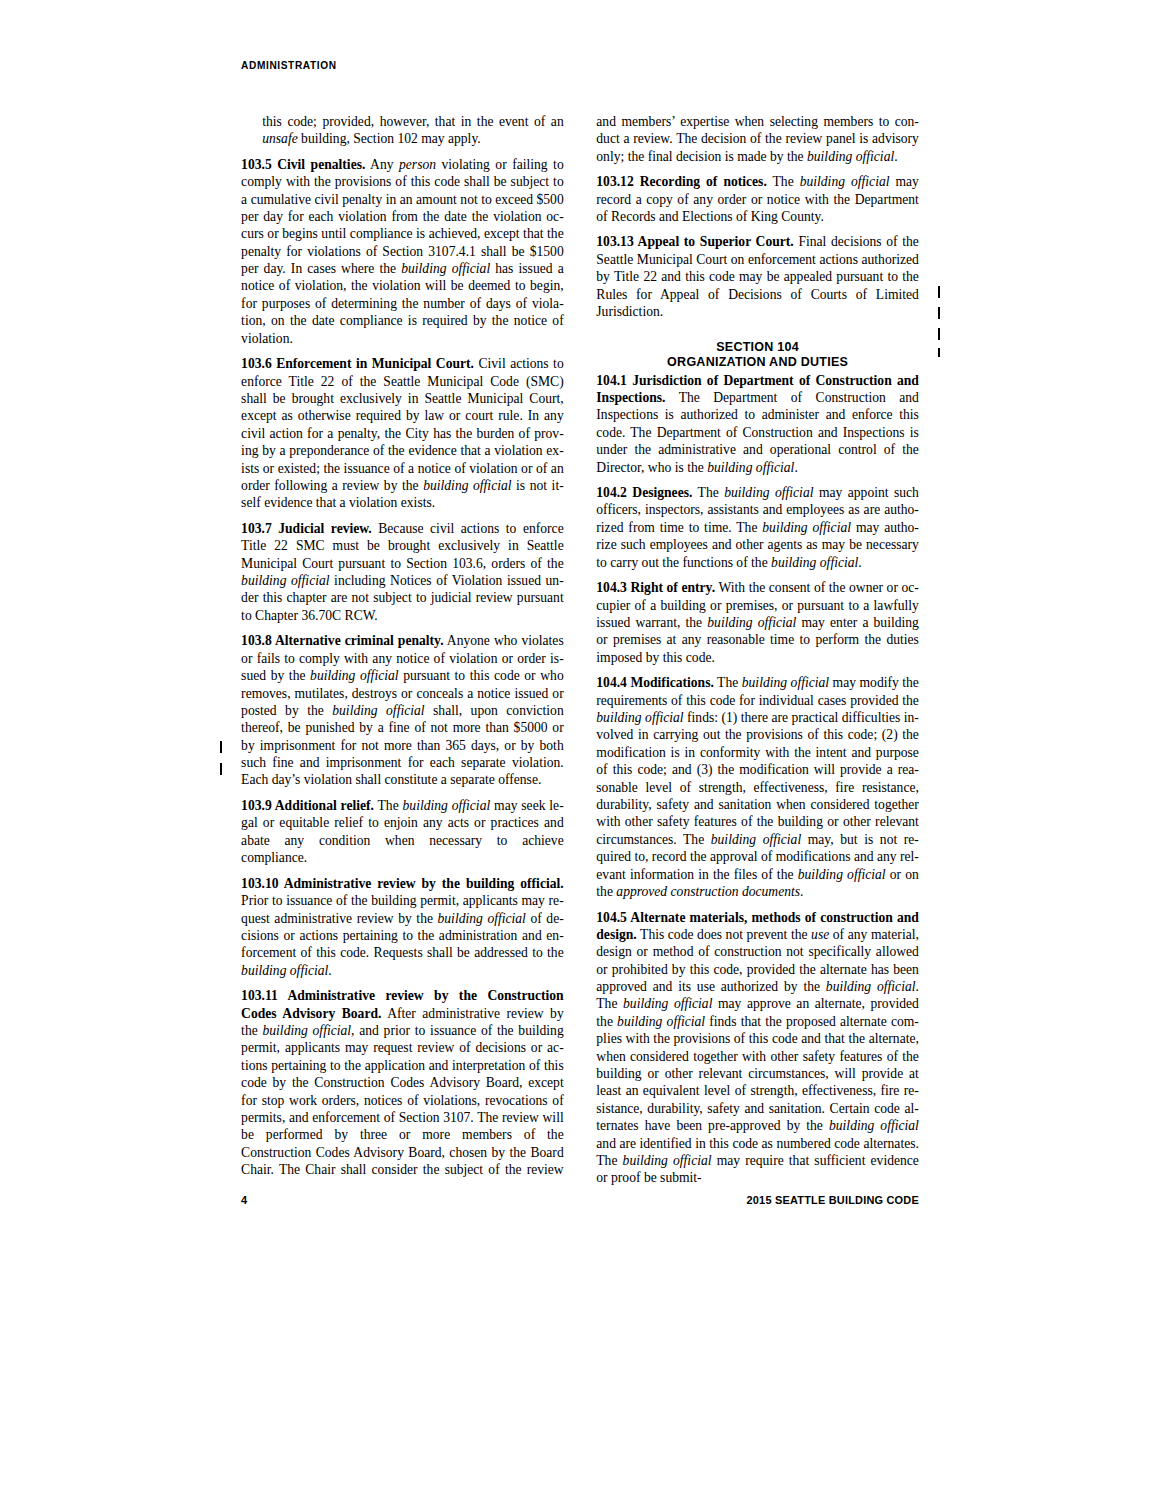ADMINISTRATION
this code; provided, however, that in the event of an unsafe building, Section 102 may apply.
103.5 Civil penalties. Any person violating or failing to comply with the provisions of this code shall be subject to a cumulative civil penalty in an amount not to exceed $500 per day for each violation from the date the violation occurs or begins until compliance is achieved, except that the penalty for violations of Section 3107.4.1 shall be $1500 per day. In cases where the building official has issued a notice of violation, the violation will be deemed to begin, for purposes of determining the number of days of violation, on the date compliance is required by the notice of violation.
103.6 Enforcement in Municipal Court. Civil actions to enforce Title 22 of the Seattle Municipal Code (SMC) shall be brought exclusively in Seattle Municipal Court, except as otherwise required by law or court rule. In any civil action for a penalty, the City has the burden of proving by a preponderance of the evidence that a violation exists or existed; the issuance of a notice of violation or of an order following a review by the building official is not itself evidence that a violation exists.
103.7 Judicial review. Because civil actions to enforce Title 22 SMC must be brought exclusively in Seattle Municipal Court pursuant to Section 103.6, orders of the building official including Notices of Violation issued under this chapter are not subject to judicial review pursuant to Chapter 36.70C RCW.
103.8 Alternative criminal penalty. Anyone who violates or fails to comply with any notice of violation or order issued by the building official pursuant to this code or who removes, mutilates, destroys or conceals a notice issued or posted by the building official shall, upon conviction thereof, be punished by a fine of not more than $5000 or by imprisonment for not more than 365 days, or by both such fine and imprisonment for each separate violation. Each day’s violation shall constitute a separate offense.
103.9 Additional relief. The building official may seek legal or equitable relief to enjoin any acts or practices and abate any condition when necessary to achieve compliance.
103.10 Administrative review by the building official. Prior to issuance of the building permit, applicants may request administrative review by the building official of decisions or actions pertaining to the administration and enforcement of this code. Requests shall be addressed to the building official.
103.11 Administrative review by the Construction Codes Advisory Board. After administrative review by the building official, and prior to issuance of the building permit, applicants may request review of decisions or actions pertaining to the application and interpretation of this code by the Construction Codes Advisory Board, except for stop work orders, notices of violations, revocations of permits, and enforcement of Section 3107. The review will be performed by three or more members of the Construction Codes Advisory Board, chosen by the Board Chair. The Chair shall consider the subject of the review and members’ expertise when selecting members to conduct a review. The decision of the review panel is advisory only; the final decision is made by the building official.
103.12 Recording of notices. The building official may record a copy of any order or notice with the Department of Records and Elections of King County.
103.13 Appeal to Superior Court. Final decisions of the Seattle Municipal Court on enforcement actions authorized by Title 22 and this code may be appealed pursuant to the Rules for Appeal of Decisions of Courts of Limited Jurisdiction.
SECTION 104 ORGANIZATION AND DUTIES
104.1 Jurisdiction of Department of Construction and Inspections. The Department of Construction and Inspections is authorized to administer and enforce this code. The Department of Construction and Inspections is under the administrative and operational control of the Director, who is the building official.
104.2 Designees. The building official may appoint such officers, inspectors, assistants and employees as are authorized from time to time. The building official may authorize such employees and other agents as may be necessary to carry out the functions of the building official.
104.3 Right of entry. With the consent of the owner or occupier of a building or premises, or pursuant to a lawfully issued warrant, the building official may enter a building or premises at any reasonable time to perform the duties imposed by this code.
104.4 Modifications. The building official may modify the requirements of this code for individual cases provided the building official finds: (1) there are practical difficulties involved in carrying out the provisions of this code; (2) the modification is in conformity with the intent and purpose of this code; and (3) the modification will provide a reasonable level of strength, effectiveness, fire resistance, durability, safety and sanitation when considered together with other safety features of the building or other relevant circumstances. The building official may, but is not required to, record the approval of modifications and any relevant information in the files of the building official or on the approved construction documents.
104.5 Alternate materials, methods of construction and design. This code does not prevent the use of any material, design or method of construction not specifically allowed or prohibited by this code, provided the alternate has been approved and its use authorized by the building official. The building official may approve an alternate, provided the building official finds that the proposed alternate complies with the provisions of this code and that the alternate, when considered together with other safety features of the building or other relevant circumstances, will provide at least an equivalent level of strength, effectiveness, fire resistance, durability, safety and sanitation. Certain code alternates have been pre-approved by the building official and are identified in this code as numbered code alternates. The building official may require that sufficient evidence or proof be submit-
4 2015 SEATTLE BUILDING CODE